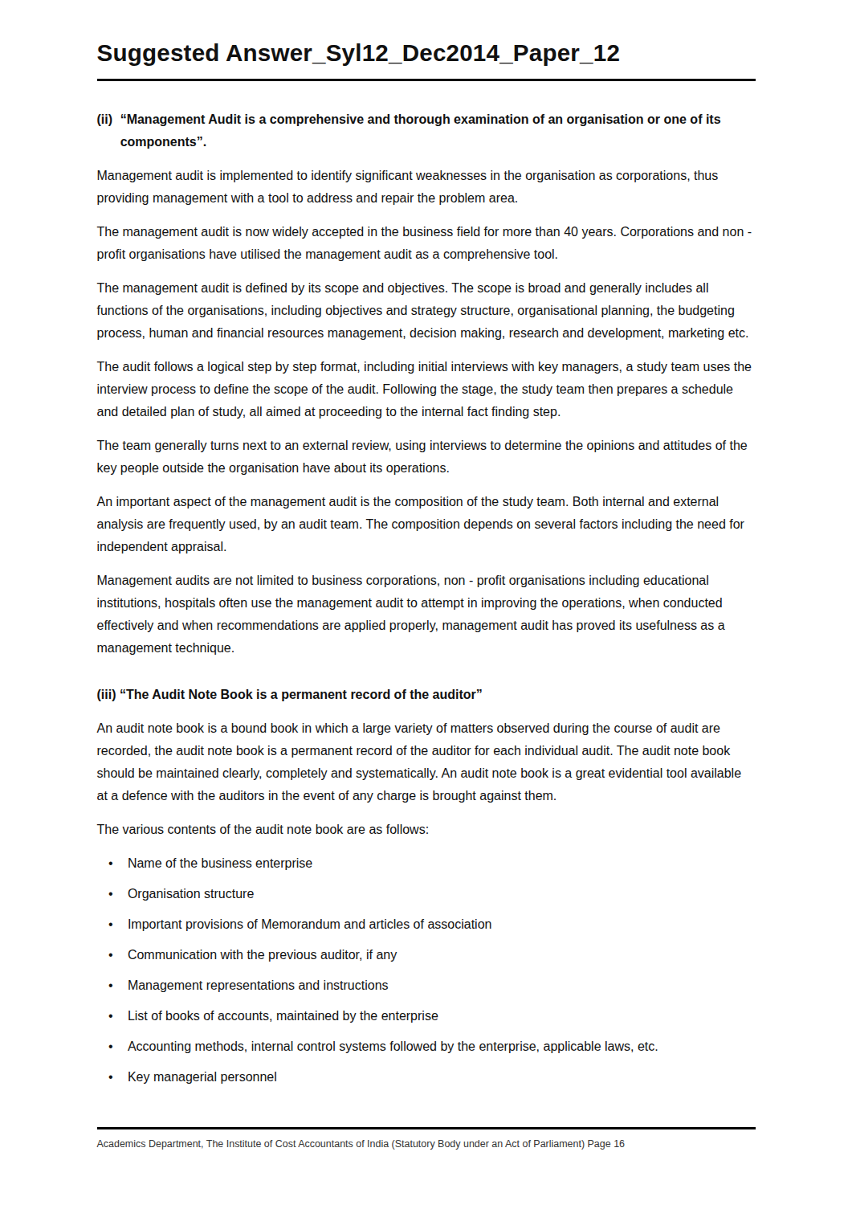Suggested Answer_Syl12_Dec2014_Paper_12
(ii) “Management Audit is a comprehensive and thorough examination of an organisation or one of its components”.
Management audit is implemented to identify significant weaknesses in the organisation as corporations, thus providing management with a tool to address and repair the problem area.
The management audit is now widely accepted in the business field for more than 40 years. Corporations and non - profit organisations have utilised the management audit as a comprehensive tool.
The management audit is defined by its scope and objectives. The scope is broad and generally includes all functions of the organisations, including objectives and strategy structure, organisational planning, the budgeting process, human and financial resources management, decision making, research and development, marketing etc.
The audit follows a logical step by step format, including initial interviews with key managers, a study team uses the interview process to define the scope of the audit. Following the stage, the study team then prepares a schedule and detailed plan of study, all aimed at proceeding to the internal fact finding step.
The team generally turns next to an external review, using interviews to determine the opinions and attitudes of the key people outside the organisation have about its operations.
An important aspect of the management audit is the composition of the study team. Both internal and external analysis are frequently used, by an audit team. The composition depends on several factors including the need for independent appraisal.
Management audits are not limited to business corporations, non - profit organisations including educational institutions, hospitals often use the management audit to attempt in improving the operations, when conducted effectively and when recommendations are applied properly, management audit has proved its usefulness as a management technique.
(iii) “The Audit Note Book is a permanent record of the auditor”
An audit note book is a bound book in which a large variety of matters observed during the course of audit are recorded, the audit note book is a permanent record of the auditor for each individual audit. The audit note book should be maintained clearly, completely and systematically. An audit note book is a great evidential tool available at a defence with the auditors in the event of any charge is brought against them.
The various contents of the audit note book are as follows:
Name of the business enterprise
Organisation structure
Important provisions of Memorandum and articles of association
Communication with the previous auditor, if any
Management representations and instructions
List of books of accounts, maintained by the enterprise
Accounting methods, internal control systems followed by the enterprise, applicable laws, etc.
Key managerial personnel
Academics Department, The Institute of Cost Accountants of India (Statutory Body under an Act of Parliament) Page 16